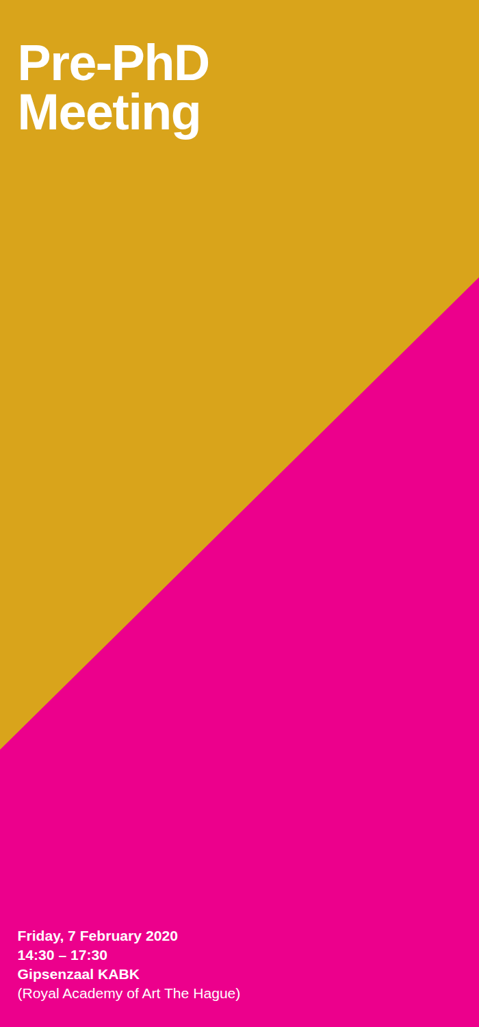Pre-PhD Meeting
Friday, 7 February 2020
14:30 – 17:30
Gipsenzaal KABK
(Royal Academy of Art The Hague)